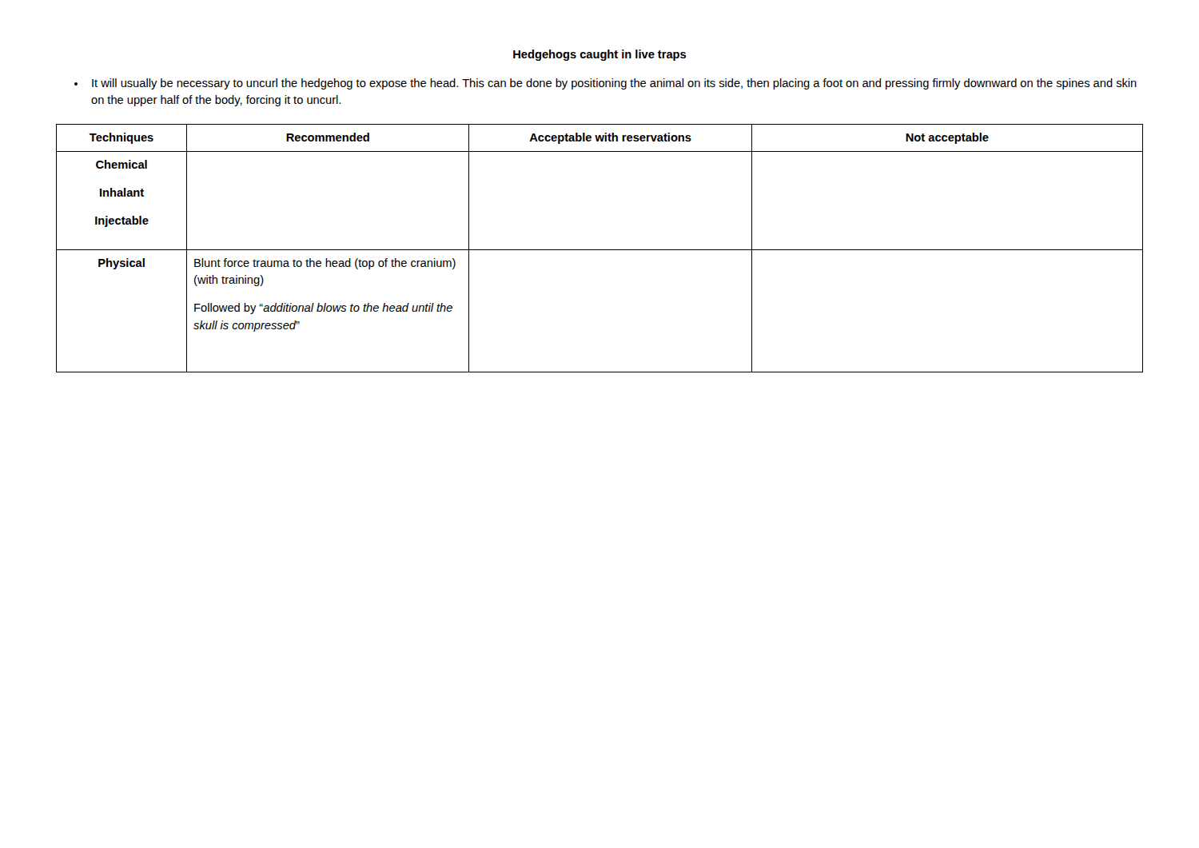Hedgehogs caught in live traps
It will usually be necessary to uncurl the hedgehog to expose the head. This can be done by positioning the animal on its side, then placing a foot on and pressing firmly downward on the spines and skin on the upper half of the body, forcing it to uncurl.
| Techniques | Recommended | Acceptable with reservations | Not acceptable |
| --- | --- | --- | --- |
| Chemical Inhalant Injectable | | | |
| Physical | Blunt force trauma to the head (top of the cranium) (with training) Followed by “ additional blows to the head until the skull is compressed ” | | |